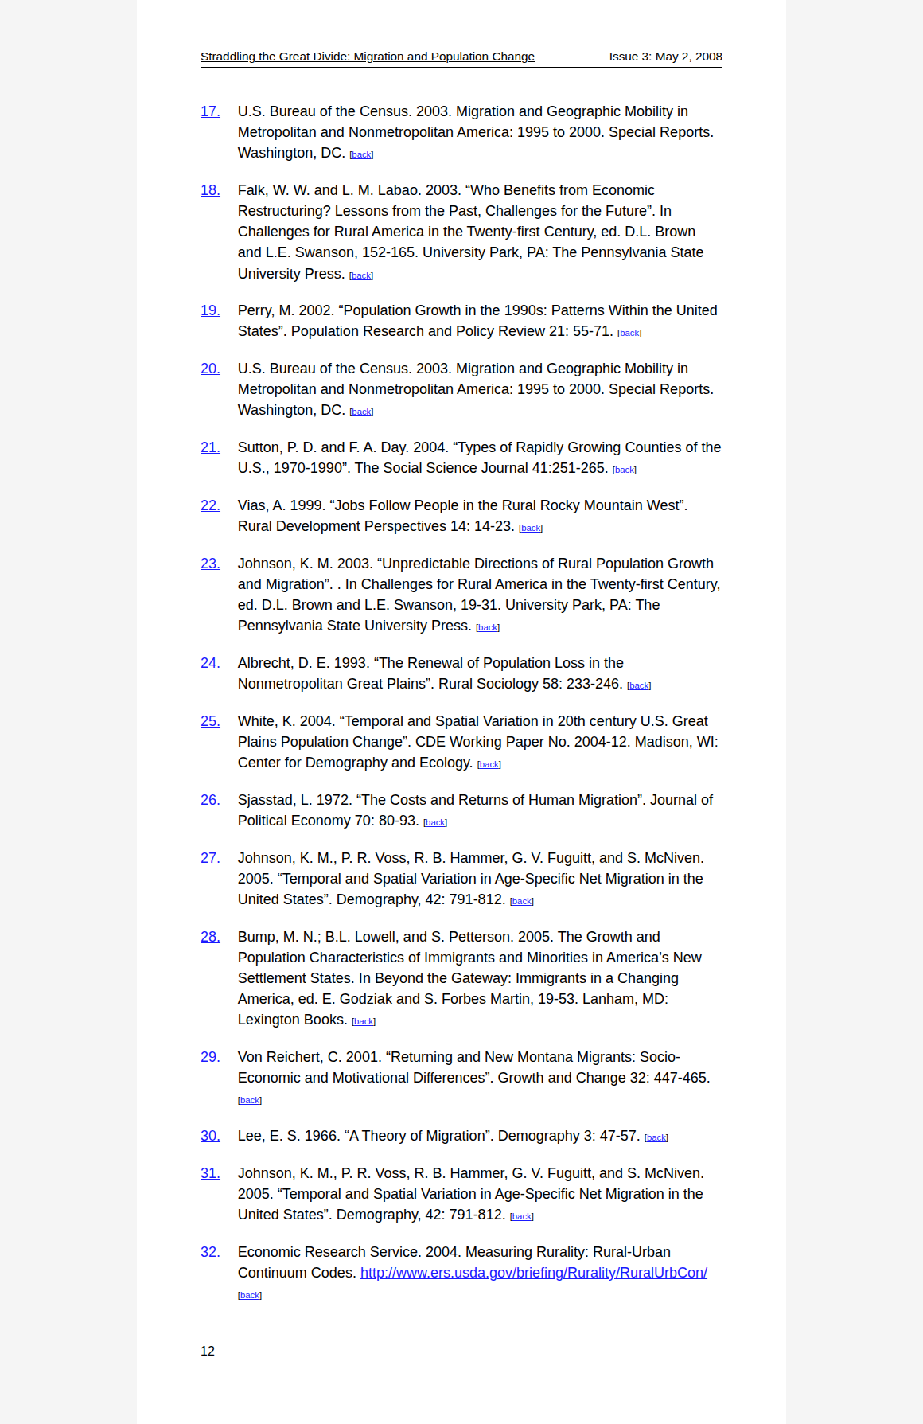Straddling the Great Divide: Migration and Population Change Issue 3: May 2, 2008
17. U.S. Bureau of the Census. 2003. Migration and Geographic Mobility in Metropolitan and Nonmetropolitan America: 1995 to 2000. Special Reports. Washington, DC. back
18. Falk, W. W. and L. M. Labao. 2003. “Who Benefits from Economic Restructuring? Lessons from the Past, Challenges for the Future”. In Challenges for Rural America in the Twenty-first Century, ed. D.L. Brown and L.E. Swanson, 152-165. University Park, PA: The Pennsylvania State University Press. back
19. Perry, M. 2002. “Population Growth in the 1990s: Patterns Within the United States”. Population Research and Policy Review 21: 55-71. back
20. U.S. Bureau of the Census. 2003. Migration and Geographic Mobility in Metropolitan and Nonmetropolitan America: 1995 to 2000. Special Reports. Washington, DC. back
21. Sutton, P. D. and F. A. Day. 2004. “Types of Rapidly Growing Counties of the U.S., 1970-1990”. The Social Science Journal 41:251-265. back
22. Vias, A. 1999. “Jobs Follow People in the Rural Rocky Mountain West”. Rural Development Perspectives 14: 14-23. back
23. Johnson, K. M. 2003. “Unpredictable Directions of Rural Population Growth and Migration”. . In Challenges for Rural America in the Twenty-first Century, ed. D.L. Brown and L.E. Swanson, 19-31. University Park, PA: The Pennsylvania State University Press. back
24. Albrecht, D. E. 1993. “The Renewal of Population Loss in the Nonmetropolitan Great Plains”. Rural Sociology 58: 233-246. back
25. White, K. 2004. “Temporal and Spatial Variation in 20th century U.S. Great Plains Population Change”. CDE Working Paper No. 2004-12. Madison, WI: Center for Demography and Ecology. back
26. Sjasstad, L. 1972. “The Costs and Returns of Human Migration”. Journal of Political Economy 70: 80-93. back
27. Johnson, K. M., P. R. Voss, R. B. Hammer, G. V. Fuguitt, and S. McNiven. 2005. “Temporal and Spatial Variation in Age-Specific Net Migration in the United States”. Demography, 42: 791-812. back
28. Bump, M. N.; B.L. Lowell, and S. Petterson. 2005. The Growth and Population Characteristics of Immigrants and Minorities in America’s New Settlement States. In Beyond the Gateway: Immigrants in a Changing America, ed. E. Godziak and S. Forbes Martin, 19-53. Lanham, MD: Lexington Books. back
29. Von Reichert, C. 2001. “Returning and New Montana Migrants: Socio-Economic and Motivational Differences”. Growth and Change 32: 447-465. back
30. Lee, E. S. 1966. “A Theory of Migration”. Demography 3: 47-57. back
31. Johnson, K. M., P. R. Voss, R. B. Hammer, G. V. Fuguitt, and S. McNiven. 2005. “Temporal and Spatial Variation in Age-Specific Net Migration in the United States”. Demography, 42: 791-812. back
32. Economic Research Service. 2004. Measuring Rurality: Rural-Urban Continuum Codes. http://www.ers.usda.gov/briefing/Rurality/RuralUrbCon/ back
12